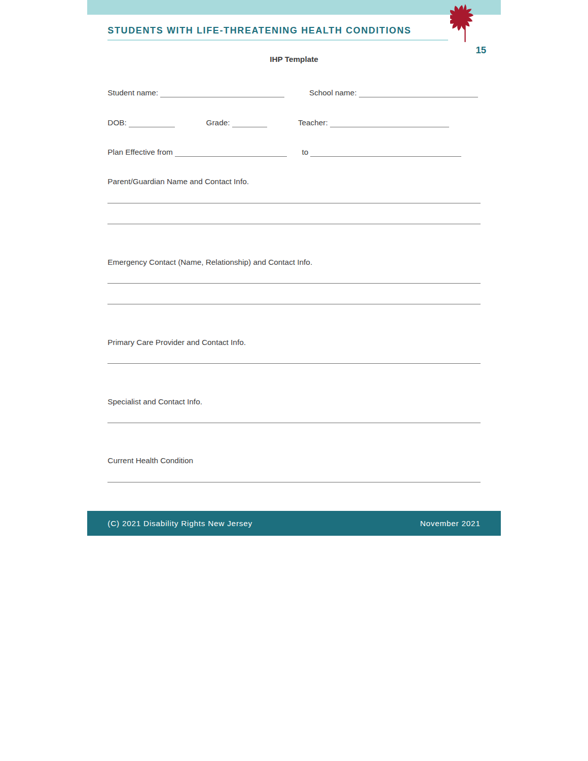Students with Life-Threatening Health Conditions
15
IHP Template
Student name: School name:
DOB: Grade: Teacher:
Plan Effective from to
Parent/Guardian Name and Contact Info.
Emergency Contact (Name, Relationship) and Contact Info.
Primary Care Provider and Contact Info.
Specialist and Contact Info.
Current Health Condition
(C) 2021 Disability Rights New Jersey November 2021